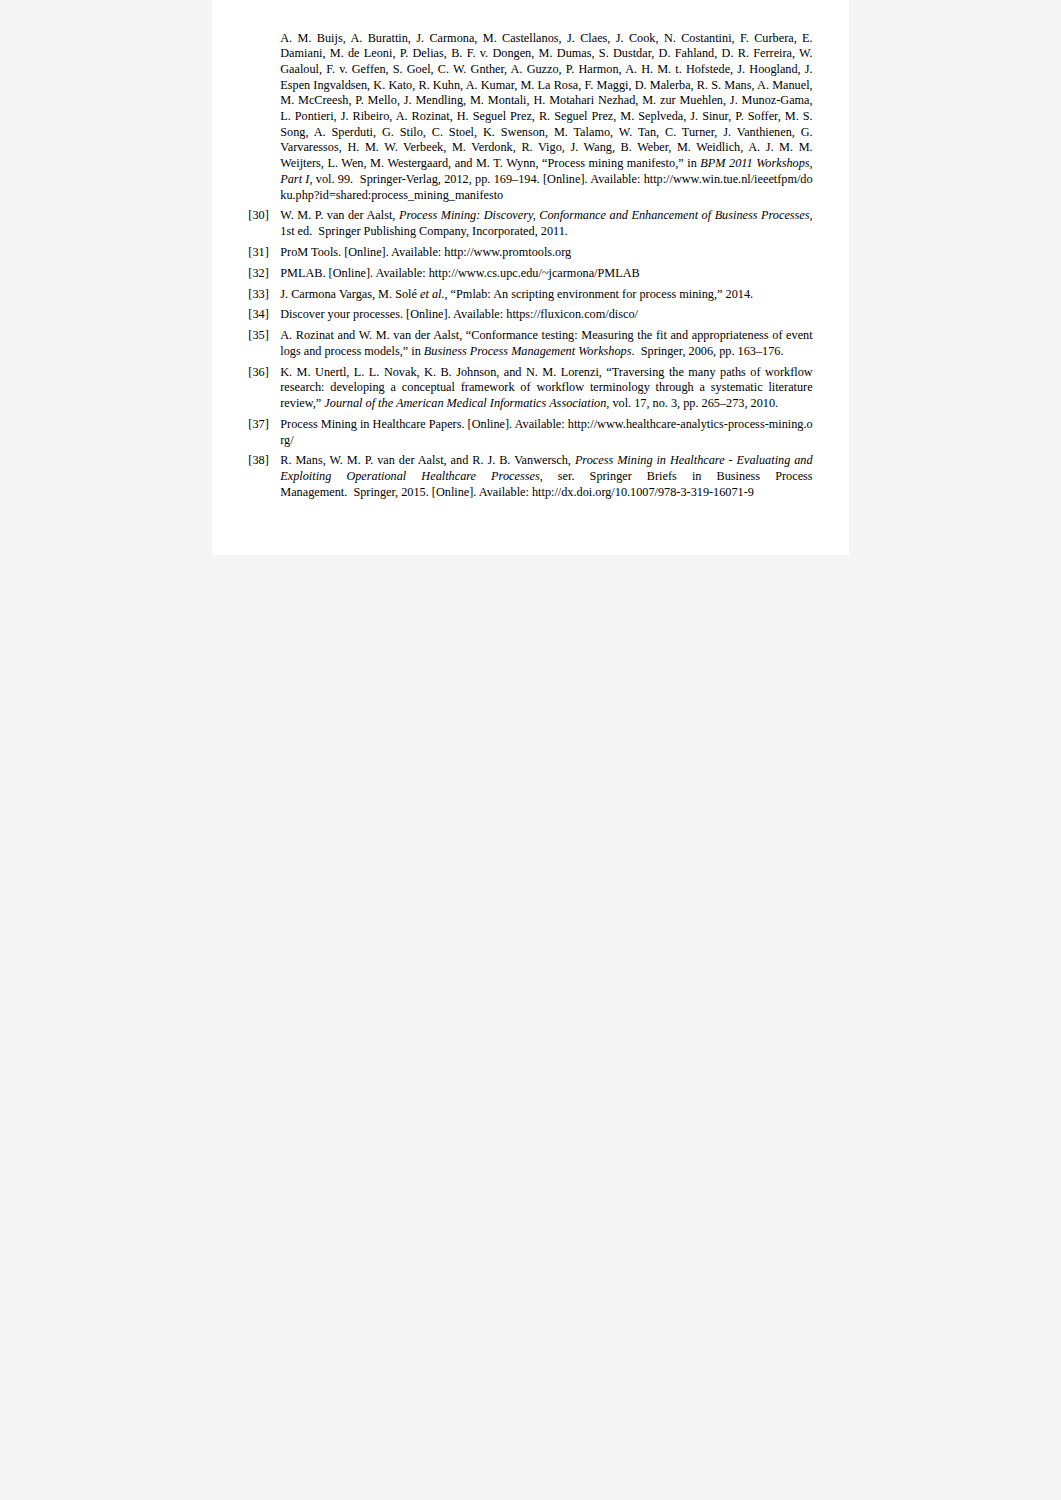A. M. Buijs, A. Burattin, J. Carmona, M. Castellanos, J. Claes, J. Cook, N. Costantini, F. Curbera, E. Damiani, M. de Leoni, P. Delias, B. F. v. Dongen, M. Dumas, S. Dustdar, D. Fahland, D. R. Ferreira, W. Gaaloul, F. v. Geffen, S. Goel, C. W. Gnther, A. Guzzo, P. Harmon, A. H. M. t. Hofstede, J. Hoogland, J. Espen Ingvaldsen, K. Kato, R. Kuhn, A. Kumar, M. La Rosa, F. Maggi, D. Malerba, R. S. Mans, A. Manuel, M. McCreesh, P. Mello, J. Mendling, M. Montali, H. Motahari Nezhad, M. zur Muehlen, J. Munoz-Gama, L. Pontieri, J. Ribeiro, A. Rozinat, H. Seguel Prez, R. Seguel Prez, M. Seplveda, J. Sinur, P. Soffer, M. S. Song, A. Sperduti, G. Stilo, C. Stoel, K. Swenson, M. Talamo, W. Tan, C. Turner, J. Vanthienen, G. Varvaressos, H. M. W. Verbeek, M. Verdonk, R. Vigo, J. Wang, B. Weber, M. Weidlich, A. J. M. M. Weijters, L. Wen, M. Westergaard, and M. T. Wynn, “Process mining manifesto,” in BPM 2011 Workshops, Part I, vol. 99. Springer-Verlag, 2012, pp. 169–194. [Online]. Available: http://www.win.tue.nl/ieeetfpm/doku.php?id=shared:process_mining_manifesto
[30] W. M. P. van der Aalst, Process Mining: Discovery, Conformance and Enhancement of Business Processes, 1st ed. Springer Publishing Company, Incorporated, 2011.
[31] ProM Tools. [Online]. Available: http://www.promtools.org
[32] PMLAB. [Online]. Available: http://www.cs.upc.edu/~jcarmona/PMLAB
[33] J. Carmona Vargas, M. Solé et al., “Pmlab: An scripting environment for process mining,” 2014.
[34] Discover your processes. [Online]. Available: https://fluxicon.com/disco/
[35] A. Rozinat and W. M. van der Aalst, “Conformance testing: Measuring the fit and appropriateness of event logs and process models,” in Business Process Management Workshops. Springer, 2006, pp. 163–176.
[36] K. M. Unertl, L. L. Novak, K. B. Johnson, and N. M. Lorenzi, “Traversing the many paths of workflow research: developing a conceptual framework of workflow terminology through a systematic literature review,” Journal of the American Medical Informatics Association, vol. 17, no. 3, pp. 265–273, 2010.
[37] Process Mining in Healthcare Papers. [Online]. Available: http://www.healthcare-analytics-process-mining.org/
[38] R. Mans, W. M. P. van der Aalst, and R. J. B. Vanwersch, Process Mining in Healthcare - Evaluating and Exploiting Operational Healthcare Processes, ser. Springer Briefs in Business Process Management. Springer, 2015. [Online]. Available: http://dx.doi.org/10.1007/978-3-319-16071-9